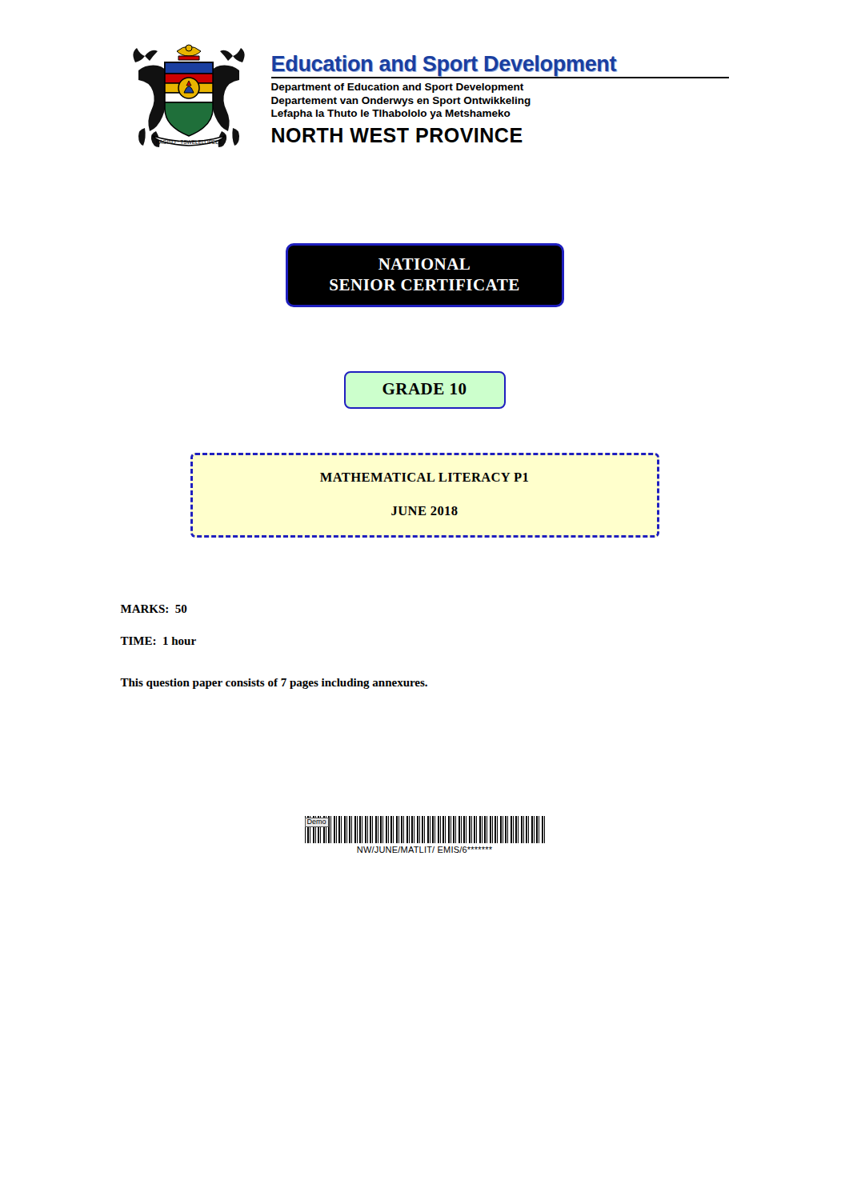KAGISO · TSWELELOPELE
Education and Sport Development
Department of Education and Sport Development Departement van Onderwys en Sport Ontwikkeling Lefapha la Thuto le Tlhabololo ya Metshameko
NORTH WEST PROVINCE
NATIONAL
SENIOR CERTIFICATE
GRADE 10
MATHEMATICAL LITERACY P1
JUNE 2018
MARKS: 50
TIME: 1 hour
This question paper consists of 7 pages including annexures.
Demo
NW/JUNE/MATLIT/ EMIS/6*******